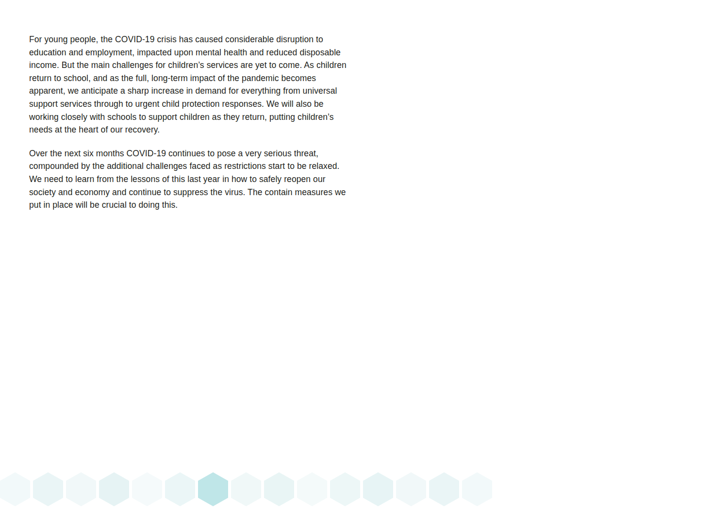For young people, the COVID-19 crisis has caused considerable disruption to education and employment, impacted upon mental health and reduced disposable income. But the main challenges for children’s services are yet to come. As children return to school, and as the full, long-term impact of the pandemic becomes apparent, we anticipate a sharp increase in demand for everything from universal support services through to urgent child protection responses. We will also be working closely with schools to support children as they return, putting children’s needs at the heart of our recovery.
Over the next six months COVID-19 continues to pose a very serious threat, compounded by the additional challenges faced as restrictions start to be relaxed. We need to learn from the lessons of this last year in how to safely reopen our society and economy and continue to suppress the virus. The contain measures we put in place will be crucial to doing this.